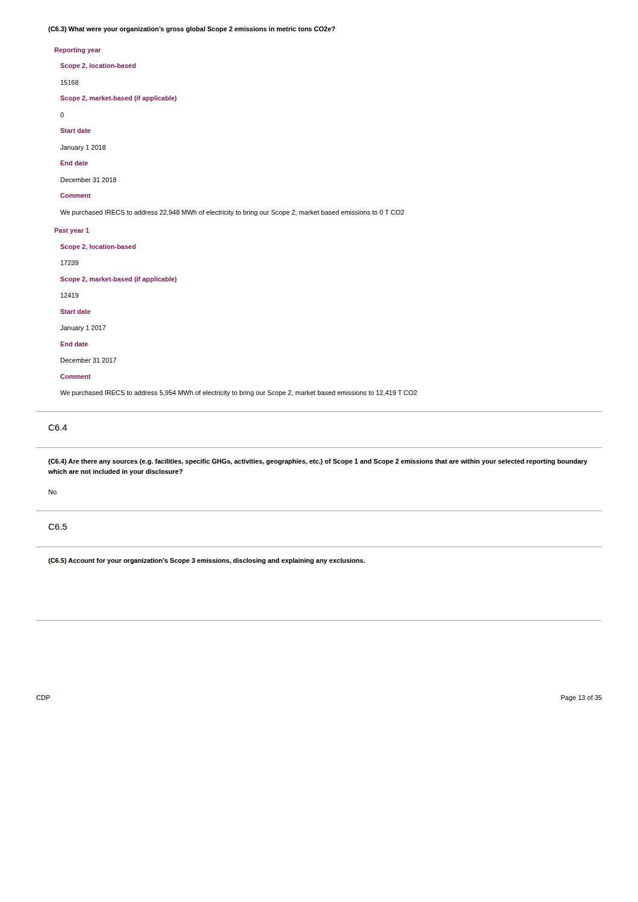(C6.3) What were your organization’s gross global Scope 2 emissions in metric tons CO2e?
Reporting year
Scope 2, location-based
15168
Scope 2, market-based (if applicable)
0
Start date
January 1 2018
End date
December 31 2018
Comment
We purchased IRECS to address 22,948 MWh of electricity to bring our Scope 2, market based emissions to 0 T CO2
Past year 1
Scope 2, location-based
17239
Scope 2, market-based (if applicable)
12419
Start date
January 1 2017
End date
December 31 2017
Comment
We purchased IRECS to address 5,954 MWh of electricity to bring our Scope 2, market based emissions to 12,419 T CO2
C6.4
(C6.4) Are there any sources (e.g. facilities, specific GHGs, activities, geographies, etc.) of Scope 1 and Scope 2 emissions that are within your selected reporting boundary which are not included in your disclosure?
No
C6.5
(C6.5) Account for your organization’s Scope 3 emissions, disclosing and explaining any exclusions.
CDP Page 13 of 35